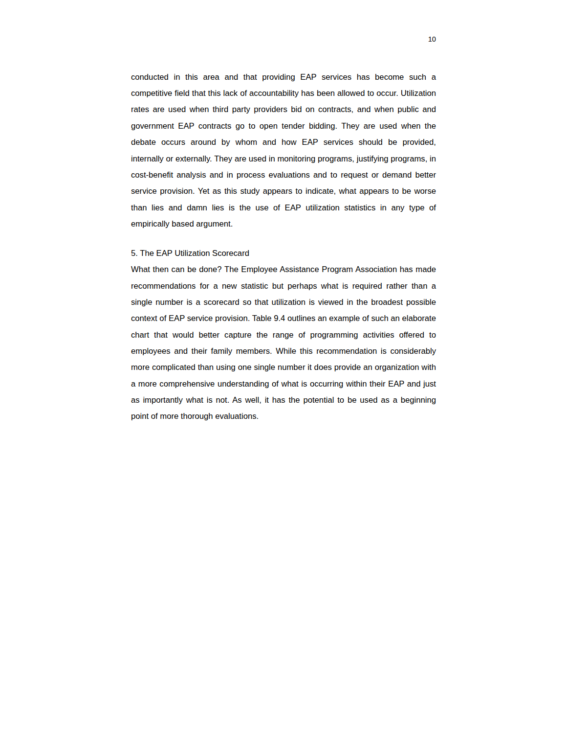10
conducted in this area and that providing EAP services has become such a competitive field that this lack of accountability has been allowed to occur. Utilization rates are used when third party providers bid on contracts, and when public and government EAP contracts go to open tender bidding. They are used when the debate occurs around by whom and how EAP services should be provided, internally or externally. They are used in monitoring programs, justifying programs, in cost-benefit analysis and in process evaluations and to request or demand better service provision. Yet as this study appears to indicate, what appears to be worse than lies and damn lies is the use of EAP utilization statistics in any type of empirically based argument.
5. The EAP Utilization Scorecard
What then can be done? The Employee Assistance Program Association has made recommendations for a new statistic but perhaps what is required rather than a single number is a scorecard so that utilization is viewed in the broadest possible context of EAP service provision. Table 9.4 outlines an example of such an elaborate chart that would better capture the range of programming activities offered to employees and their family members. While this recommendation is considerably more complicated than using one single number it does provide an organization with a more comprehensive understanding of what is occurring within their EAP and just as importantly what is not. As well, it has the potential to be used as a beginning point of more thorough evaluations.